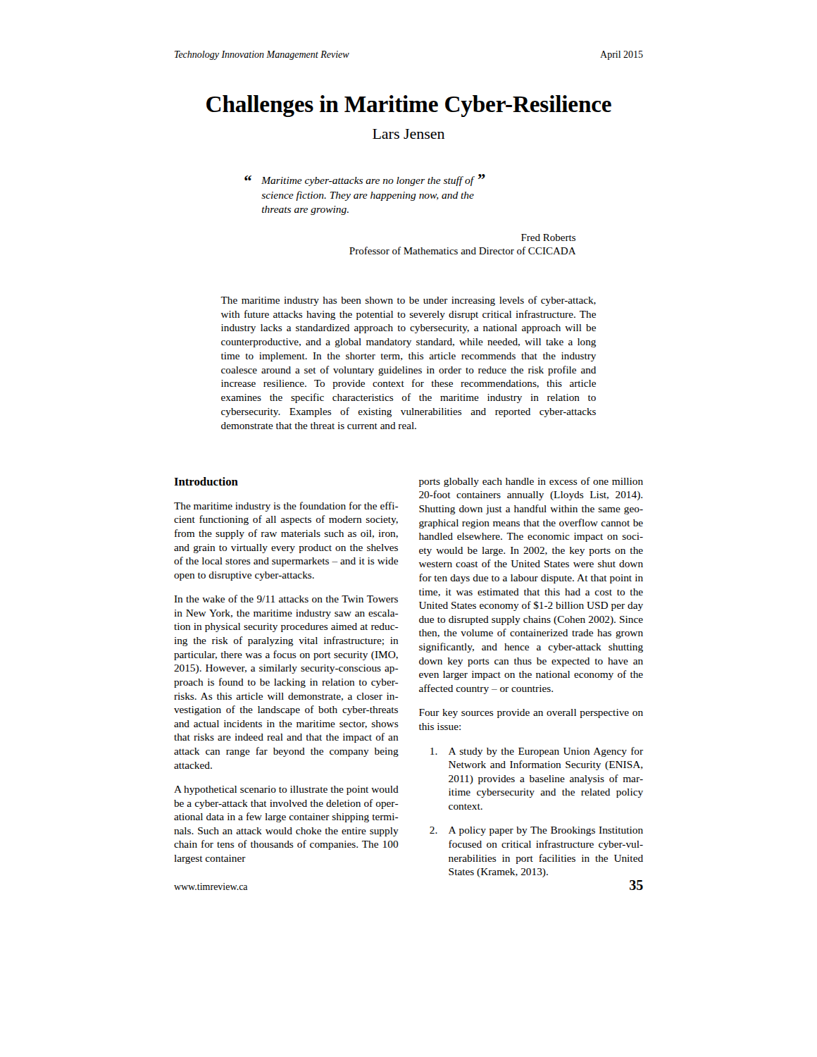Technology Innovation Management Review
April 2015
Challenges in Maritime Cyber-Resilience
Lars Jensen
“Maritime cyber-attacks are no longer the stuff of ”
science fiction. They are happening now, and the
threats are growing.
Fred Roberts
Professor of Mathematics and Director of CCICADA
The maritime industry has been shown to be under increasing levels of cyber-attack, with future attacks having the potential to severely disrupt critical infrastructure. The industry lacks a standardized approach to cybersecurity, a national approach will be counterproductive, and a global mandatory standard, while needed, will take a long time to implement. In the shorter term, this article recommends that the industry coalesce around a set of voluntary guidelines in order to reduce the risk profile and increase resilience. To provide context for these recommendations, this article examines the specific characteristics of the maritime industry in relation to cybersecurity. Examples of existing vulnerabilities and reported cyber-attacks demonstrate that the threat is current and real.
Introduction
The maritime industry is the foundation for the efficient functioning of all aspects of modern society, from the supply of raw materials such as oil, iron, and grain to virtually every product on the shelves of the local stores and supermarkets – and it is wide open to disruptive cyber-attacks.
In the wake of the 9/11 attacks on the Twin Towers in New York, the maritime industry saw an escalation in physical security procedures aimed at reducing the risk of paralyzing vital infrastructure; in particular, there was a focus on port security (IMO, 2015). However, a similarly security-conscious approach is found to be lacking in relation to cyber-risks. As this article will demonstrate, a closer investigation of the landscape of both cyber-threats and actual incidents in the maritime sector, shows that risks are indeed real and that the impact of an attack can range far beyond the company being attacked.
A hypothetical scenario to illustrate the point would be a cyber-attack that involved the deletion of operational data in a few large container shipping terminals. Such an attack would choke the entire supply chain for tens of thousands of companies. The 100 largest container
ports globally each handle in excess of one million 20-foot containers annually (Lloyds List, 2014). Shutting down just a handful within the same geographical region means that the overflow cannot be handled elsewhere. The economic impact on society would be large. In 2002, the key ports on the western coast of the United States were shut down for ten days due to a labour dispute. At that point in time, it was estimated that this had a cost to the United States economy of $1-2 billion USD per day due to disrupted supply chains (Cohen 2002). Since then, the volume of containerized trade has grown significantly, and hence a cyber-attack shutting down key ports can thus be expected to have an even larger impact on the national economy of the affected country – or countries.
Four key sources provide an overall perspective on this issue:
A study by the European Union Agency for Network and Information Security (ENISA, 2011) provides a baseline analysis of maritime cybersecurity and the related policy context.
A policy paper by The Brookings Institution focused on critical infrastructure cyber-vulnerabilities in port facilities in the United States (Kramek, 2013).
www.timreview.ca
35